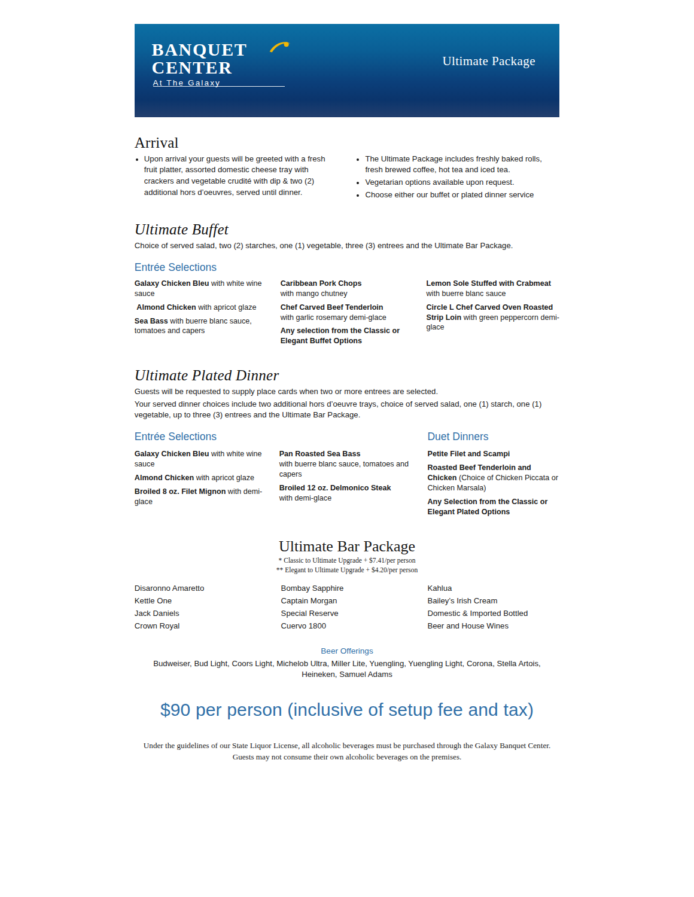BANQUET CENTER At The Galaxy
Ultimate Package
Arrival
Upon arrival your guests will be greeted with a fresh fruit platter, assorted domestic cheese tray with crackers and vegetable crudité with dip & two (2) additional hors d’oeuvres, served until dinner.
The Ultimate Package includes freshly baked rolls, fresh brewed coffee, hot tea and iced tea.
Vegetarian options available upon request.
Choose either our buffet or plated dinner service
Ultimate Buffet
Choice of served salad, two (2) starches, one (1) vegetable, three (3) entrees and the Ultimate Bar Package.
Entrée Selections
Galaxy Chicken Bleu with white wine sauce
Almond Chicken with apricot glaze
Sea Bass with buerre blanc sauce, tomatoes and capers
Caribbean Pork Chops
with mango chutney
Chef Carved Beef Tenderloin
with garlic rosemary demi-glace
Any selection from the Classic or Elegant Buffet Options
Lemon Sole Stuffed with Crabmeat with buerre blanc sauce
Circle L Chef Carved Oven Roasted Strip Loin with green peppercorn demi-glace
Ultimate Plated Dinner
Guests will be requested to supply place cards when two or more entrees are selected.
Your served dinner choices include two additional hors d’oeuvre trays, choice of served salad, one (1) starch, one (1) vegetable, up to three (3) entrees and the Ultimate Bar Package.
Entrée Selections
Duet Dinners
Galaxy Chicken Bleu with white wine sauce
Almond Chicken with apricot glaze
Broiled 8 oz. Filet Mignon with demi-glace
Pan Roasted Sea Bass
with buerre blanc sauce, tomatoes and capers
Broiled 12 oz. Delmonico Steak
with demi-glace
Petite Filet and Scampi
Roasted Beef Tenderloin and Chicken (Choice of Chicken Piccata or Chicken Marsala)
Any Selection from the Classic or Elegant Plated Options
Ultimate Bar Package
* Classic to Ultimate Upgrade + $7.41/per person
** Elegant to Ultimate Upgrade + $4.20/per person
Disaronno Amaretto
Kettle One
Jack Daniels
Crown Royal
Bombay Sapphire
Captain Morgan
Special Reserve
Cuervo 1800
Kahlua
Bailey’s Irish Cream
Domestic & Imported Bottled
Beer and House Wines
Beer Offerings
Budweiser, Bud Light, Coors Light, Michelob Ultra, Miller Lite, Yuengling, Yuengling Light, Corona, Stella Artois, Heineken, Samuel Adams
$90 per person (inclusive of setup fee and tax)
Under the guidelines of our State Liquor License, all alcoholic beverages must be purchased through the Galaxy Banquet Center.
Guests may not consume their own alcoholic beverages on the premises.